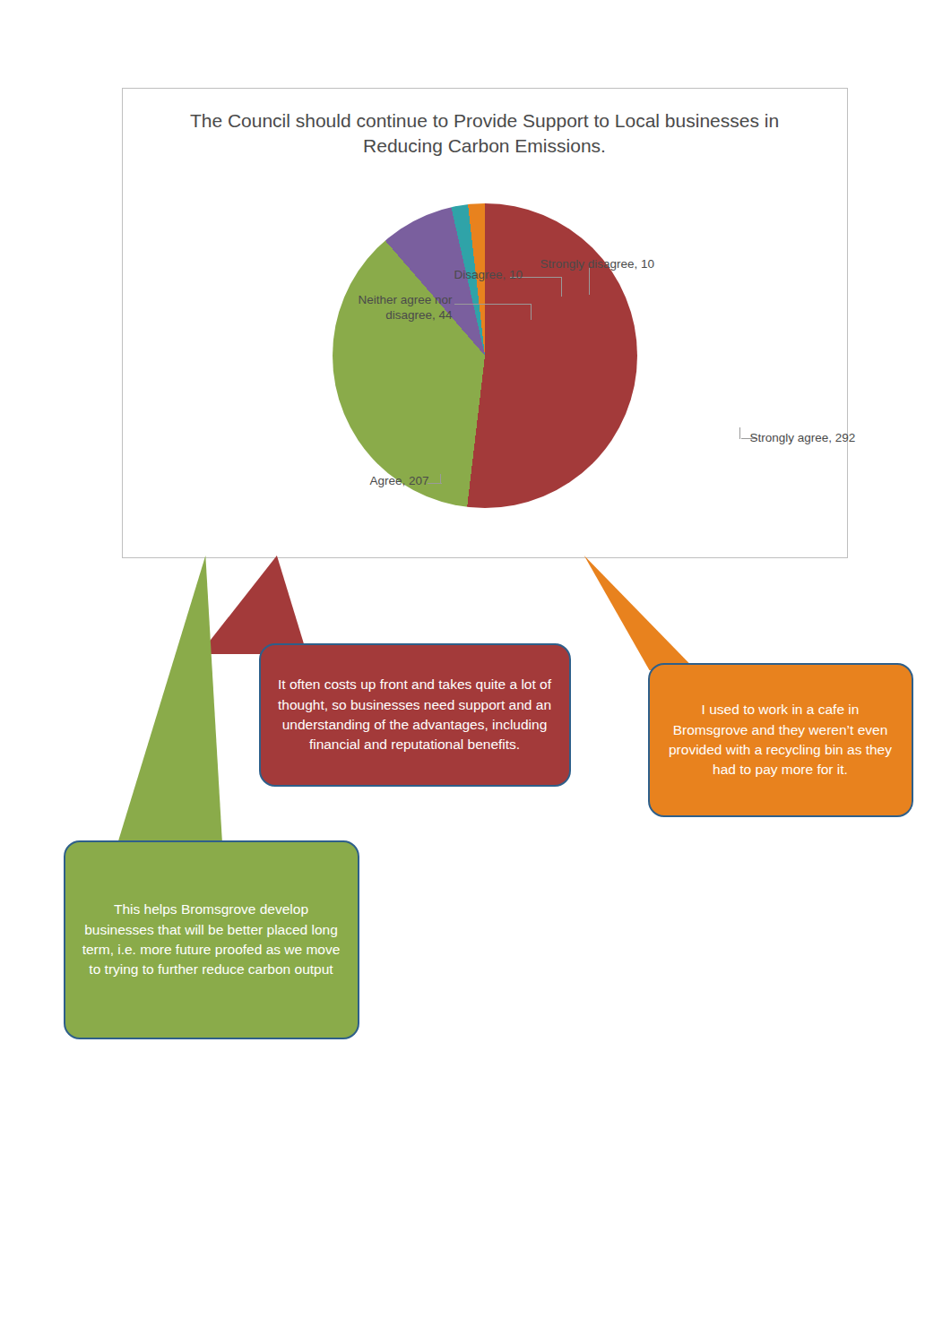The Council should continue to Provide Support to Local businesses in Reducing Carbon Emissions.
Strongly agree, 292
Agree, 207
Neither agree nor disagree, 44
Disagree, 10
Strongly disagree, 10
It often costs up front and takes quite a lot of thought, so businesses need support and an understanding of the advantages, including financial and reputational benefits.
I used to work in a cafe in Bromsgrove and they weren’t even provided with a recycling bin as they had to pay more for it.
This helps Bromsgrove develop businesses that will be better placed long term, i.e. more future proofed as we move to trying to further reduce carbon output